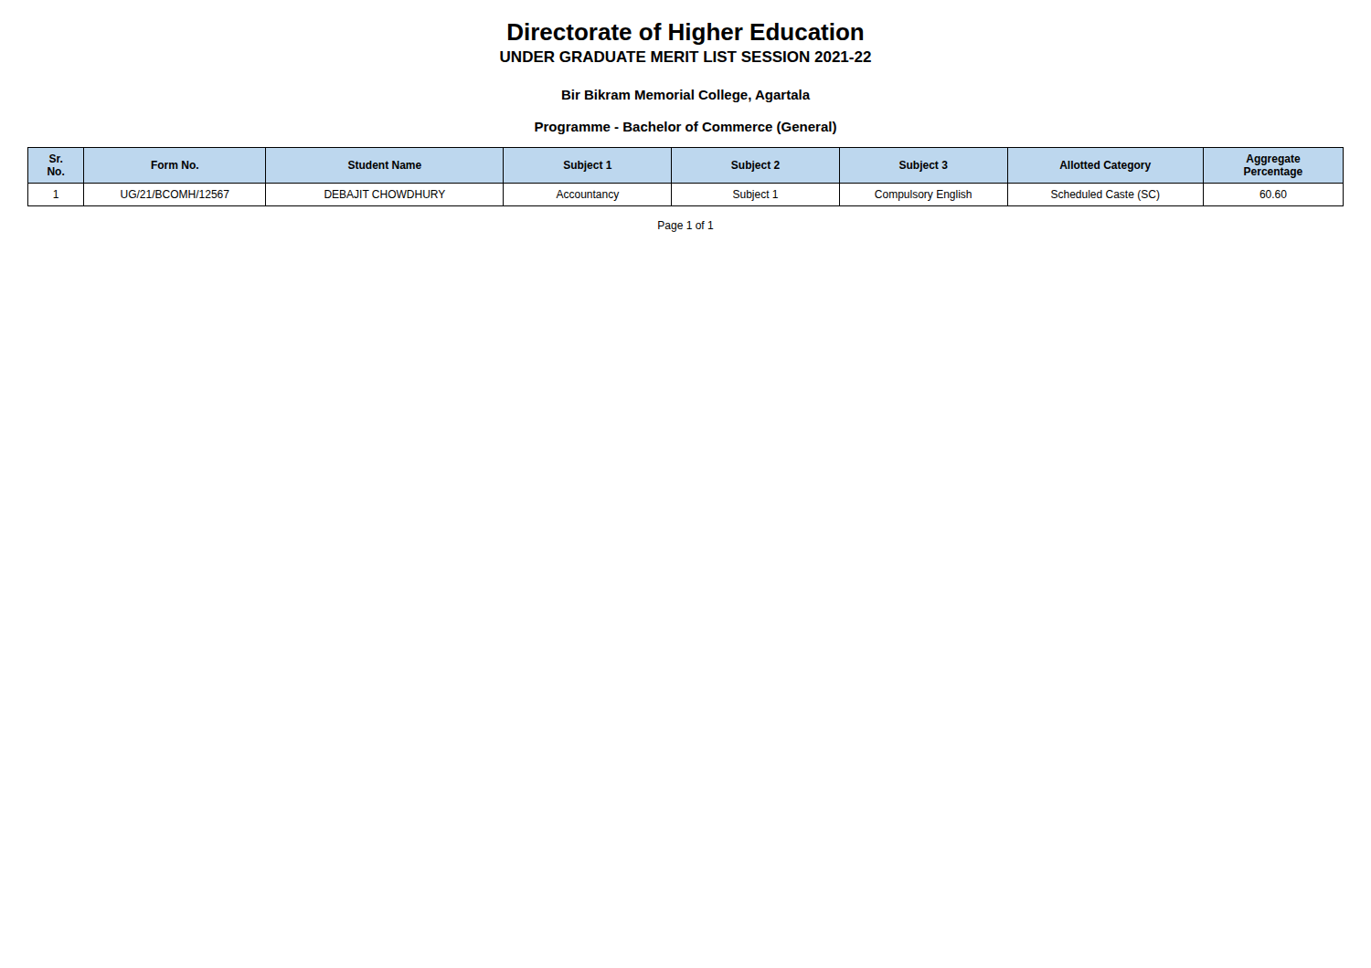Directorate of Higher Education
UNDER GRADUATE MERIT LIST SESSION 2021-22
Bir Bikram Memorial College, Agartala
Programme - Bachelor of Commerce (General)
| Sr. No. | Form No. | Student Name | Subject 1 | Subject 2 | Subject 3 | Allotted Category | Aggregate Percentage |
| --- | --- | --- | --- | --- | --- | --- | --- |
| 1 | UG/21/BCOMH/12567 | DEBAJIT CHOWDHURY | Accountancy | Subject 1 | Compulsory English | Scheduled Caste (SC) | 60.60 |
Page 1 of 1